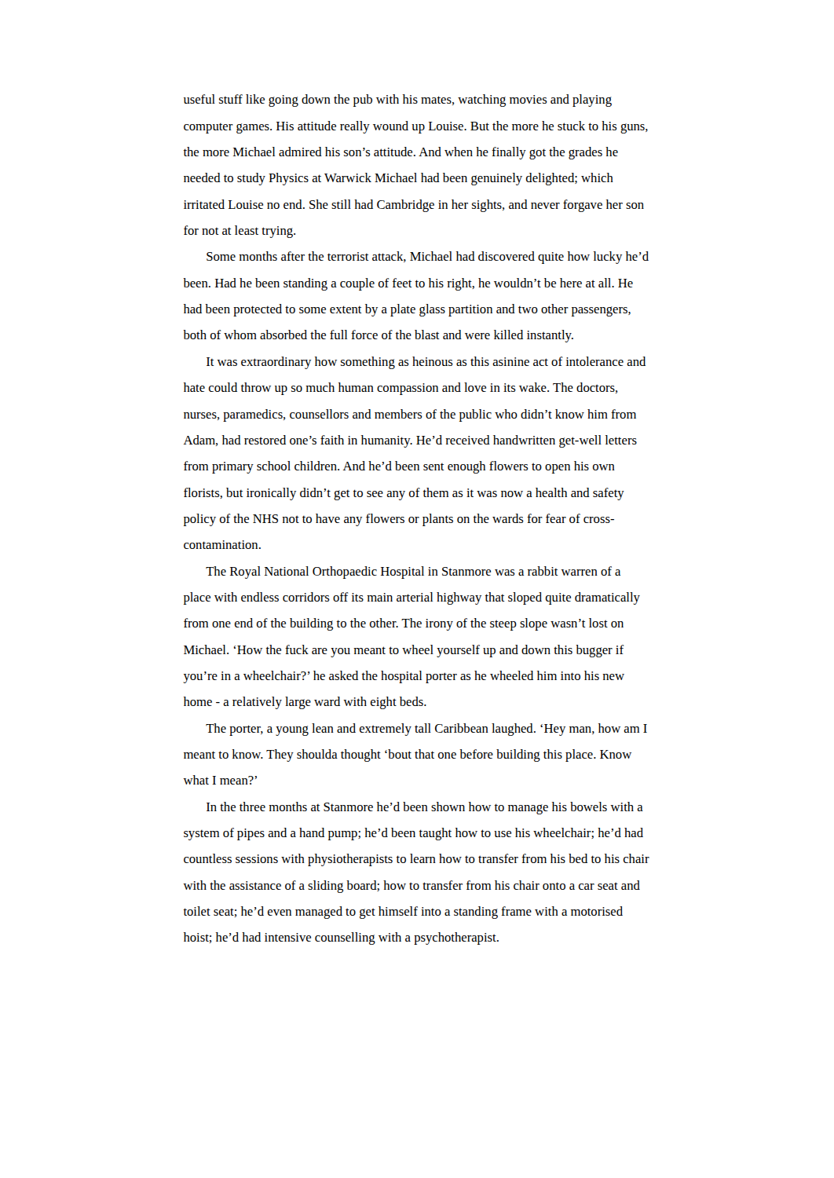useful stuff like going down the pub with his mates, watching movies and playing computer games. His attitude really wound up Louise. But the more he stuck to his guns, the more Michael admired his son’s attitude. And when he finally got the grades he needed to study Physics at Warwick Michael had been genuinely delighted; which irritated Louise no end. She still had Cambridge in her sights, and never forgave her son for not at least trying.
Some months after the terrorist attack, Michael had discovered quite how lucky he’d been. Had he been standing a couple of feet to his right, he wouldn’t be here at all. He had been protected to some extent by a plate glass partition and two other passengers, both of whom absorbed the full force of the blast and were killed instantly.
It was extraordinary how something as heinous as this asinine act of intolerance and hate could throw up so much human compassion and love in its wake. The doctors, nurses, paramedics, counsellors and members of the public who didn’t know him from Adam, had restored one’s faith in humanity. He’d received handwritten get-well letters from primary school children. And he’d been sent enough flowers to open his own florists, but ironically didn’t get to see any of them as it was now a health and safety policy of the NHS not to have any flowers or plants on the wards for fear of cross-contamination.
The Royal National Orthopaedic Hospital in Stanmore was a rabbit warren of a place with endless corridors off its main arterial highway that sloped quite dramatically from one end of the building to the other. The irony of the steep slope wasn’t lost on Michael. ‘How the fuck are you meant to wheel yourself up and down this bugger if you’re in a wheelchair?’ he asked the hospital porter as he wheeled him into his new home - a relatively large ward with eight beds.
The porter, a young lean and extremely tall Caribbean laughed. ‘Hey man, how am I meant to know. They shoulda thought ‘bout that one before building this place. Know what I mean?’
In the three months at Stanmore he’d been shown how to manage his bowels with a system of pipes and a hand pump; he’d been taught how to use his wheelchair; he’d had countless sessions with physiotherapists to learn how to transfer from his bed to his chair with the assistance of a sliding board; how to transfer from his chair onto a car seat and toilet seat; he’d even managed to get himself into a standing frame with a motorised hoist; he’d had intensive counselling with a psychotherapist.